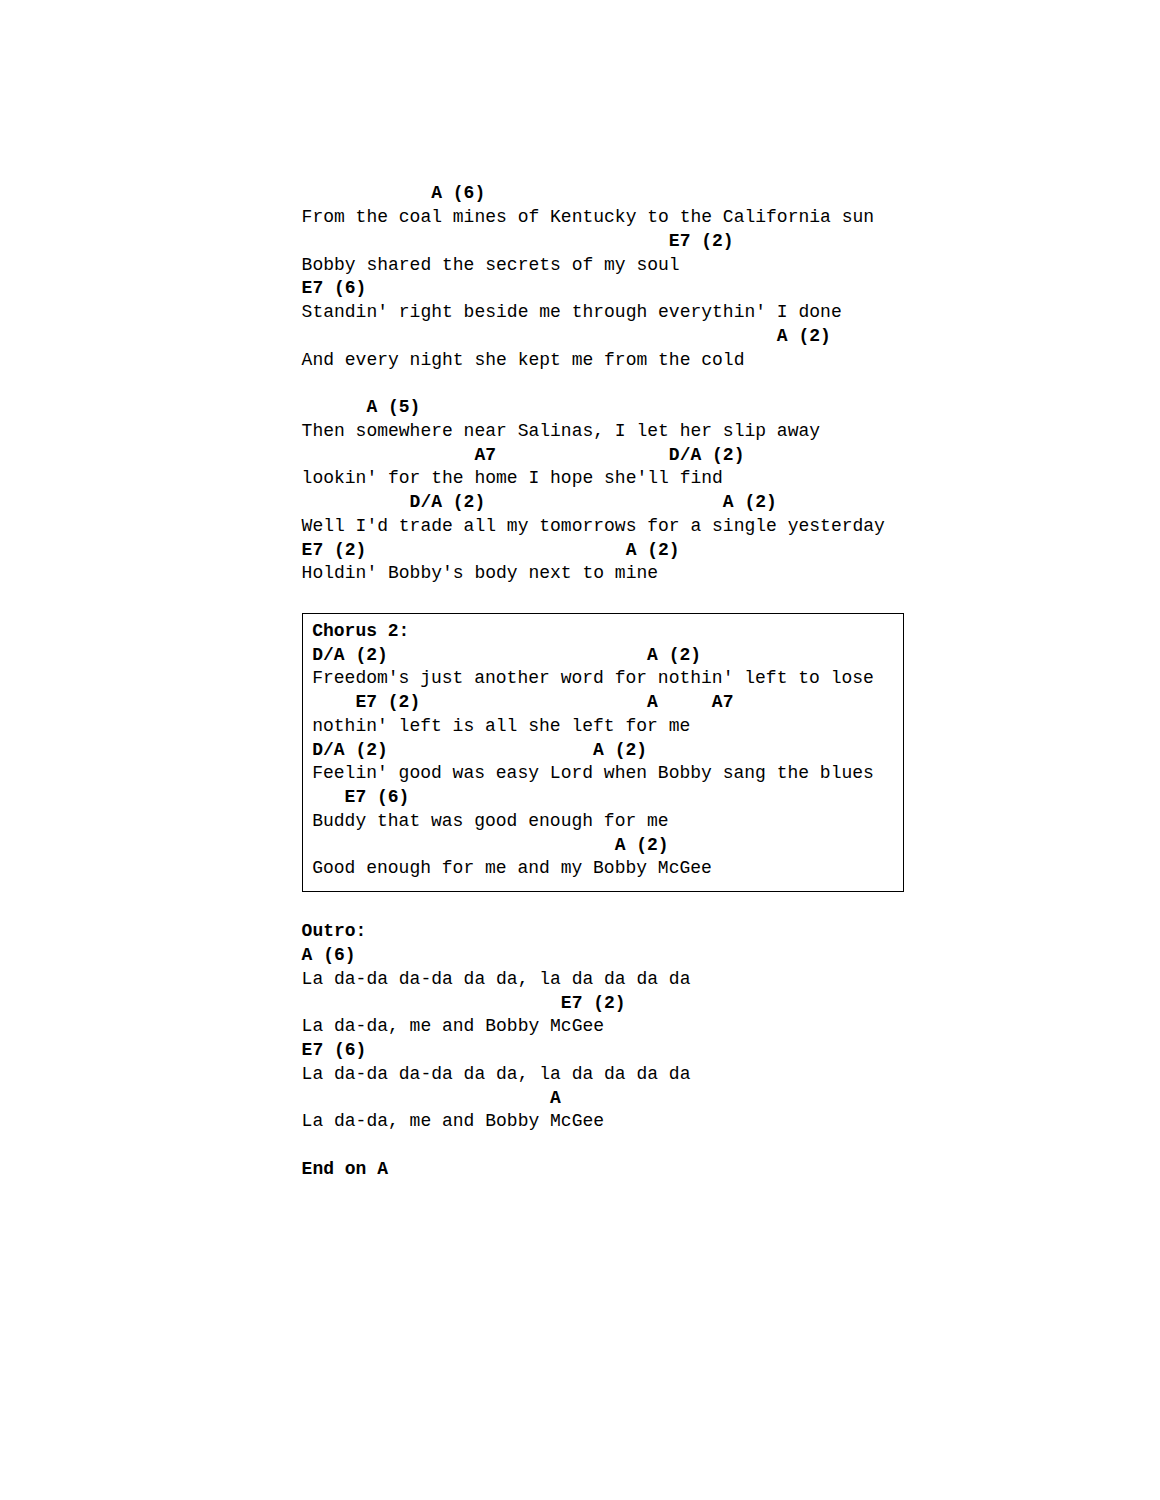A (6)
From the coal mines of Kentucky to the California sun
                                  E7 (2)
Bobby shared the secrets of my soul
E7 (6)
Standin' right beside me through everythin' I done
                                            A (2)
And every night she kept me from the cold
      A (5)
Then somewhere near Salinas, I let her slip away
                A7                D/A (2)
lookin' for the home I hope she'll find
          D/A (2)                      A (2)
Well I'd trade all my tomorrows for a single yesterday
E7 (2)                        A (2)
Holdin' Bobby's body next to mine
Chorus 2:
D/A (2)                        A (2)
Freedom's just another word for nothin' left to lose
    E7 (2)                     A     A7
nothin' left is all she left for me
D/A (2)                   A (2)
Feelin' good was easy Lord when Bobby sang the blues
   E7 (6)
Buddy that was good enough for me
                            A (2)
Good enough for me and my Bobby McGee
Outro:
A (6)
La da-da da-da da da, la da da da da
                        E7 (2)
La da-da, me and Bobby McGee
E7 (6)
La da-da da-da da da, la da da da da
                       A
La da-da, me and Bobby McGee
 End on A